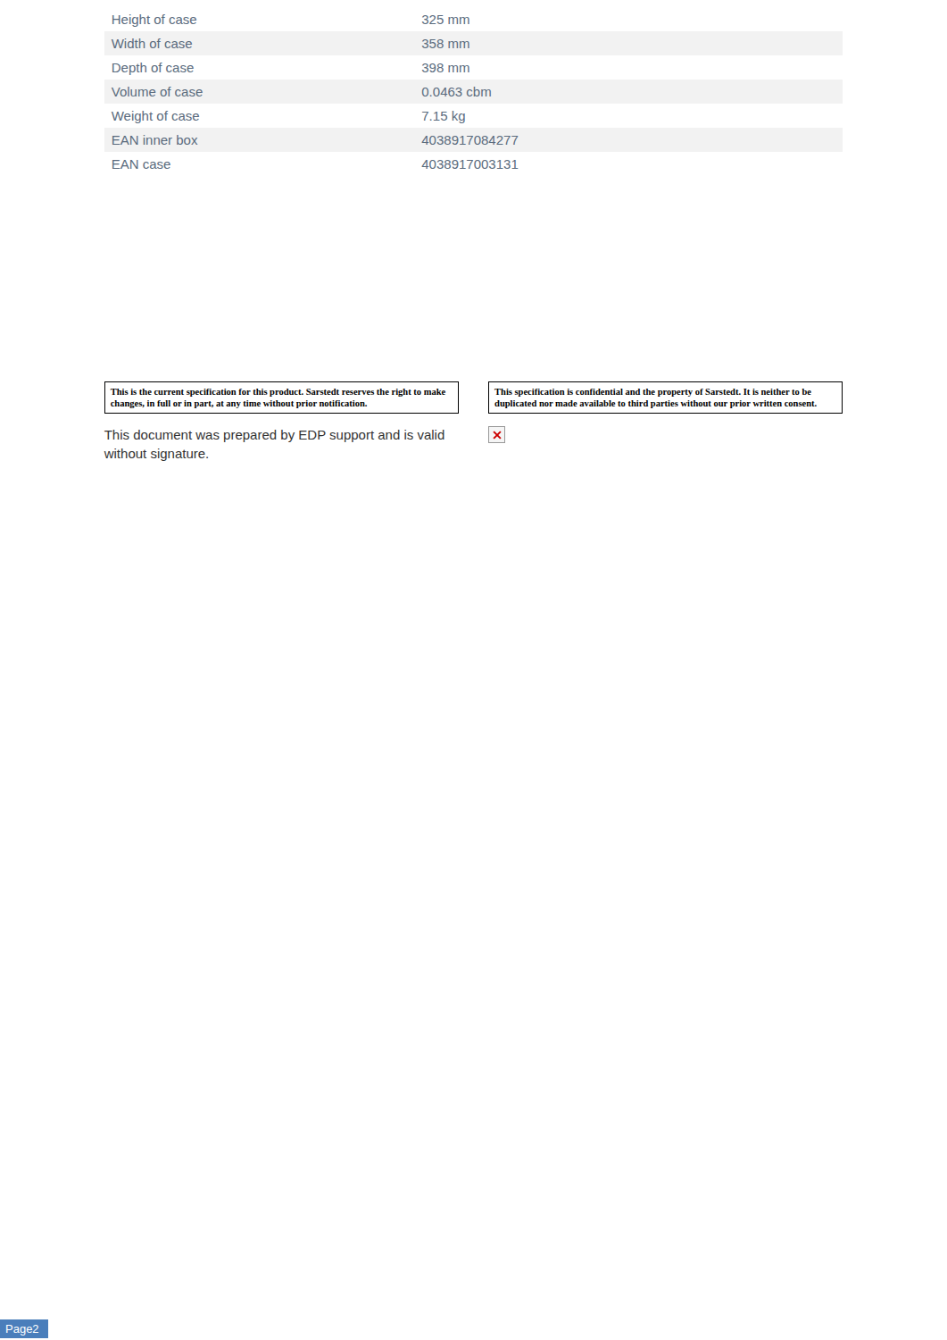| Height of case | 325 mm |
| Width of case | 358 mm |
| Depth of case | 398 mm |
| Volume of case | 0.0463 cbm |
| Weight of case | 7.15 kg |
| EAN inner box | 4038917084277 |
| EAN case | 4038917003131 |
This is the current specification for this product. Sarstedt reserves the right to make changes, in full or in part, at any time without prior notification.
This specification is confidential and the property of Sarstedt. It is neither to be duplicated nor made available to third parties without our prior written consent.
This document was prepared by EDP support and is valid without signature.
Page2